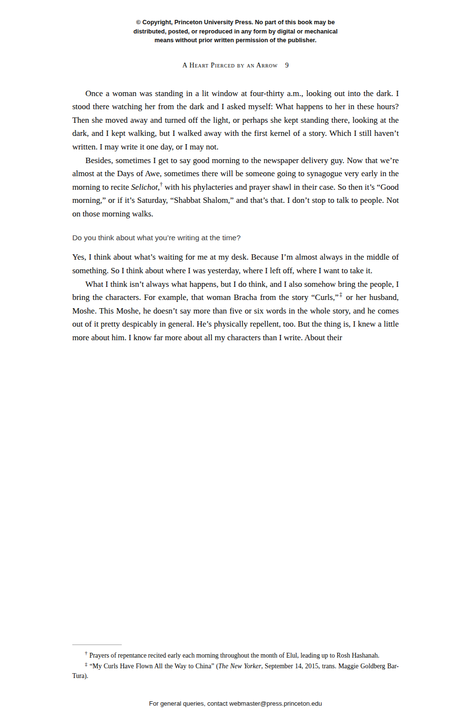© Copyright, Princeton University Press. No part of this book may be distributed, posted, or reproduced in any form by digital or mechanical means without prior written permission of the publisher.
A Heart Pierced by an Arrow9
Once a woman was standing in a lit window at four-thirty a.m., looking out into the dark. I stood there watching her from the dark and I asked myself: What happens to her in these hours? Then she moved away and turned off the light, or perhaps she kept standing there, looking at the dark, and I kept walking, but I walked away with the first kernel of a story. Which I still haven’t written. I may write it one day, or I may not.
Besides, sometimes I get to say good morning to the newspaper delivery guy. Now that we’re almost at the Days of Awe, sometimes there will be someone going to synagogue very early in the morning to recite Selichot,† with his phylacteries and prayer shawl in their case. So then it’s “Good morning,” or if it’s Saturday, “Shabbat Shalom,” and that’s that. I don’t stop to talk to people. Not on those morning walks.
Do you think about what you’re writing at the time?
Yes, I think about what’s waiting for me at my desk. Because I’m almost always in the middle of something. So I think about where I was yesterday, where I left off, where I want to take it.
What I think isn’t always what happens, but I do think, and I also somehow bring the people, I bring the characters. For example, that woman Bracha from the story “Curls,”‡ or her husband, Moshe. This Moshe, he doesn’t say more than five or six words in the whole story, and he comes out of it pretty despicably in general. He’s physically repellent, too. But the thing is, I knew a little more about him. I know far more about all my characters than I write. About their
†Prayers of repentance recited early each morning throughout the month of Elul, leading up to Rosh Hashanah.
‡“My Curls Have Flown All the Way to China” (The New Yorker, September 14, 2015, trans. Maggie Goldberg Bar-Tura).
For general queries, contact webmaster@press.princeton.edu